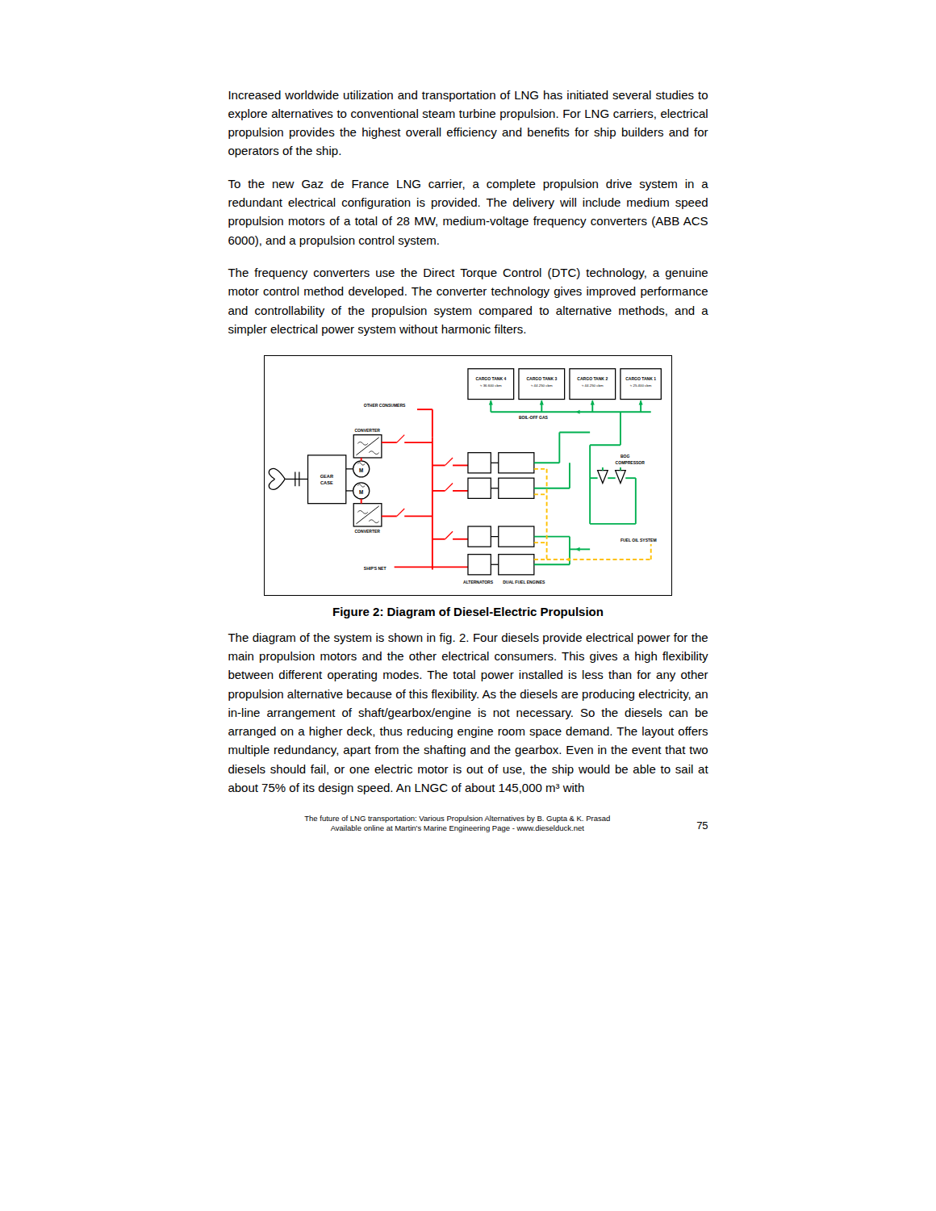Increased worldwide utilization and transportation of LNG has initiated several studies to explore alternatives to conventional steam turbine propulsion. For LNG carriers, electrical propulsion provides the highest overall efficiency and benefits for ship builders and for operators of the ship.
To the new Gaz de France LNG carrier, a complete propulsion drive system in a redundant electrical configuration is provided. The delivery will include medium speed propulsion motors of a total of 28 MW, medium-voltage frequency converters (ABB ACS 6000), and a propulsion control system.
The frequency converters use the Direct Torque Control (DTC) technology, a genuine motor control method developed. The converter technology gives improved performance and controllability of the propulsion system compared to alternative methods, and a simpler electrical power system without harmonic filters.
CARGO TANK 4 ≈ 36.600 cbm CARGO TANK 3 ≈ 44.250 cbm CARGO TANK 2 ≈ 44.250 cbm CARGO TANK 1 ≈ 25.400 cbm BOIL-OFF GAS OTHER CONSUMERS CONVERTER CONVERTER GEAR CASE M M SHIP'S NET ALTERNATORS DUAL FUEL ENGINES BOG COMPRESSOR FUEL OIL SYSTEM
Figure 2: Diagram of Diesel-Electric Propulsion
The diagram of the system is shown in fig. 2. Four diesels provide electrical power for the main propulsion motors and the other electrical consumers. This gives a high flexibility between different operating modes. The total power installed is less than for any other propulsion alternative because of this flexibility. As the diesels are producing electricity, an in-line arrangement of shaft/gearbox/engine is not necessary. So the diesels can be arranged on a higher deck, thus reducing engine room space demand. The layout offers multiple redundancy, apart from the shafting and the gearbox. Even in the event that two diesels should fail, or one electric motor is out of use, the ship would be able to sail at about 75% of its design speed. An LNGC of about 145,000 m³ with
The future of LNG transportation: Various Propulsion Alternatives by B. Gupta & K. Prasad
Available online at Martin's Marine Engineering Page - www.dieselduck.net
75